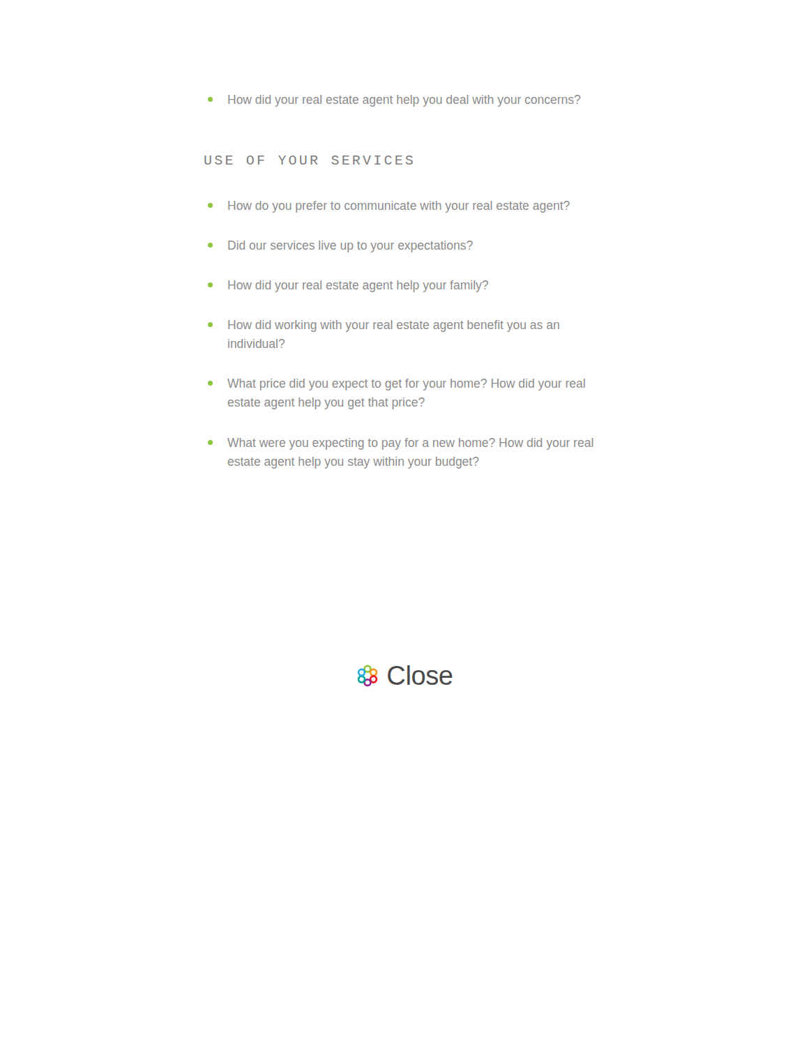How did your real estate agent help you deal with your concerns?
Use of Your Services
How do you prefer to communicate with your real estate agent?
Did our services live up to your expectations?
How did your real estate agent help your family?
How did working with your real estate agent benefit you as an individual?
What price did you expect to get for your home? How did your real estate agent help you get that price?
What were you expecting to pay for a new home? How did your real estate agent help you stay within your budget?
Close